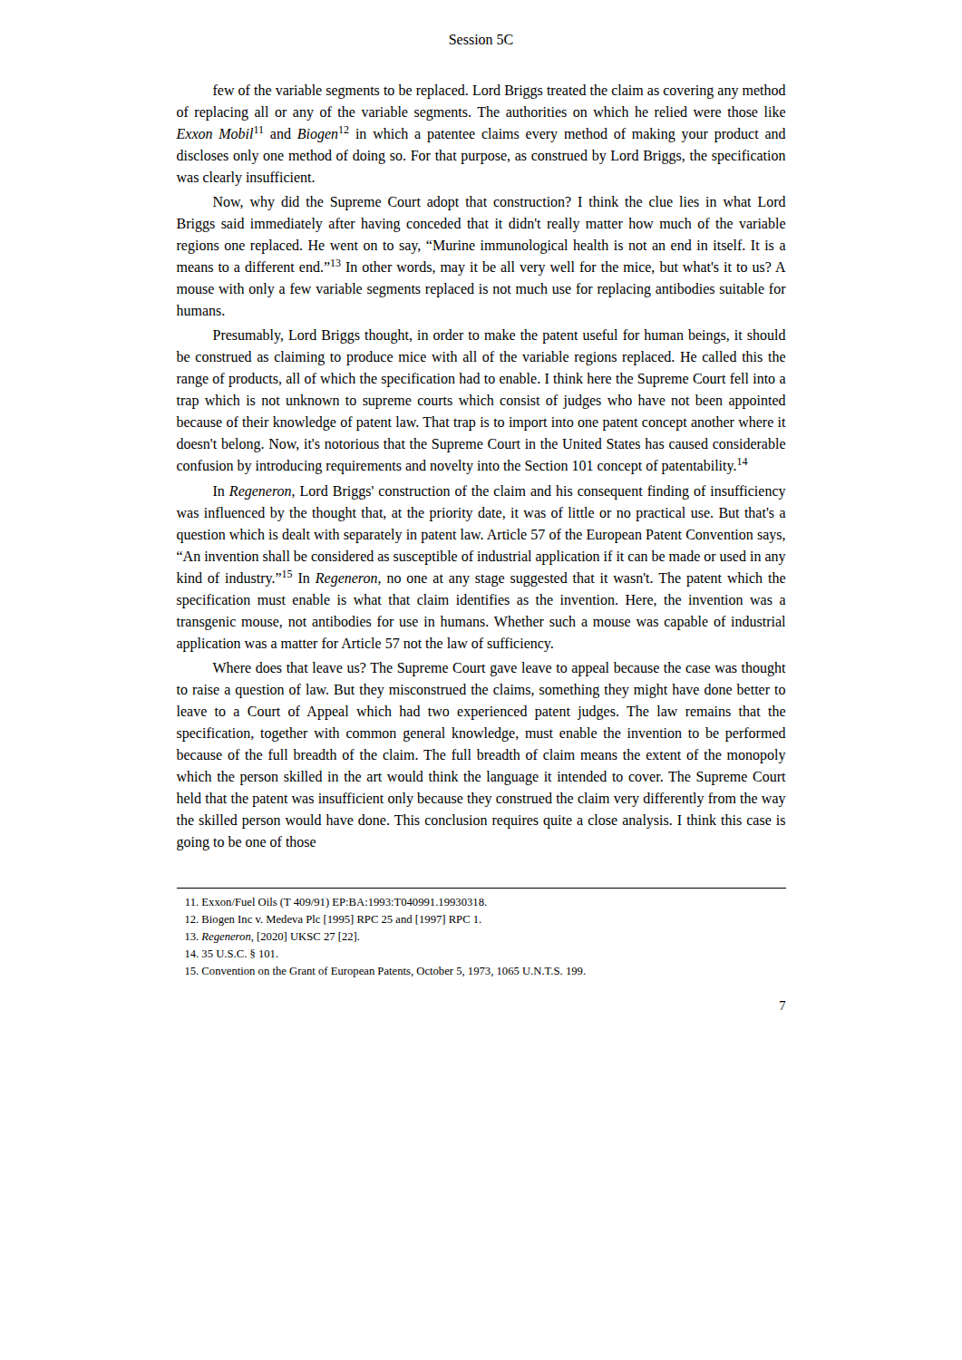Session 5C
few of the variable segments to be replaced. Lord Briggs treated the claim as covering any method of replacing all or any of the variable segments. The authorities on which he relied were those like Exxon Mobil11 and Biogen12 in which a patentee claims every method of making your product and discloses only one method of doing so. For that purpose, as construed by Lord Briggs, the specification was clearly insufficient.
Now, why did the Supreme Court adopt that construction? I think the clue lies in what Lord Briggs said immediately after having conceded that it didn't really matter how much of the variable regions one replaced. He went on to say, “Murine immunological health is not an end in itself. It is a means to a different end.”13 In other words, may it be all very well for the mice, but what's it to us? A mouse with only a few variable segments replaced is not much use for replacing antibodies suitable for humans.
Presumably, Lord Briggs thought, in order to make the patent useful for human beings, it should be construed as claiming to produce mice with all of the variable regions replaced. He called this the range of products, all of which the specification had to enable. I think here the Supreme Court fell into a trap which is not unknown to supreme courts which consist of judges who have not been appointed because of their knowledge of patent law. That trap is to import into one patent concept another where it doesn't belong. Now, it's notorious that the Supreme Court in the United States has caused considerable confusion by introducing requirements and novelty into the Section 101 concept of patentability.14
In Regeneron, Lord Briggs' construction of the claim and his consequent finding of insufficiency was influenced by the thought that, at the priority date, it was of little or no practical use. But that's a question which is dealt with separately in patent law. Article 57 of the European Patent Convention says, “An invention shall be considered as susceptible of industrial application if it can be made or used in any kind of industry.”15 In Regeneron, no one at any stage suggested that it wasn't. The patent which the specification must enable is what that claim identifies as the invention. Here, the invention was a transgenic mouse, not antibodies for use in humans. Whether such a mouse was capable of industrial application was a matter for Article 57 not the law of sufficiency.
Where does that leave us? The Supreme Court gave leave to appeal because the case was thought to raise a question of law. But they misconstrued the claims, something they might have done better to leave to a Court of Appeal which had two experienced patent judges. The law remains that the specification, together with common general knowledge, must enable the invention to be performed because of the full breadth of the claim. The full breadth of claim means the extent of the monopoly which the person skilled in the art would think the language it intended to cover. The Supreme Court held that the patent was insufficient only because they construed the claim very differently from the way the skilled person would have done. This conclusion requires quite a close analysis. I think this case is going to be one of those
Exxon/Fuel Oils (T 409/91) EP:BA:1993:T040991.19930318.
Biogen Inc v. Medeva Plc [1995] RPC 25 and [1997] RPC 1.
Regeneron, [2020] UKSC 27 [22].
35 U.S.C. § 101.
Convention on the Grant of European Patents, October 5, 1973, 1065 U.N.T.S. 199.
7